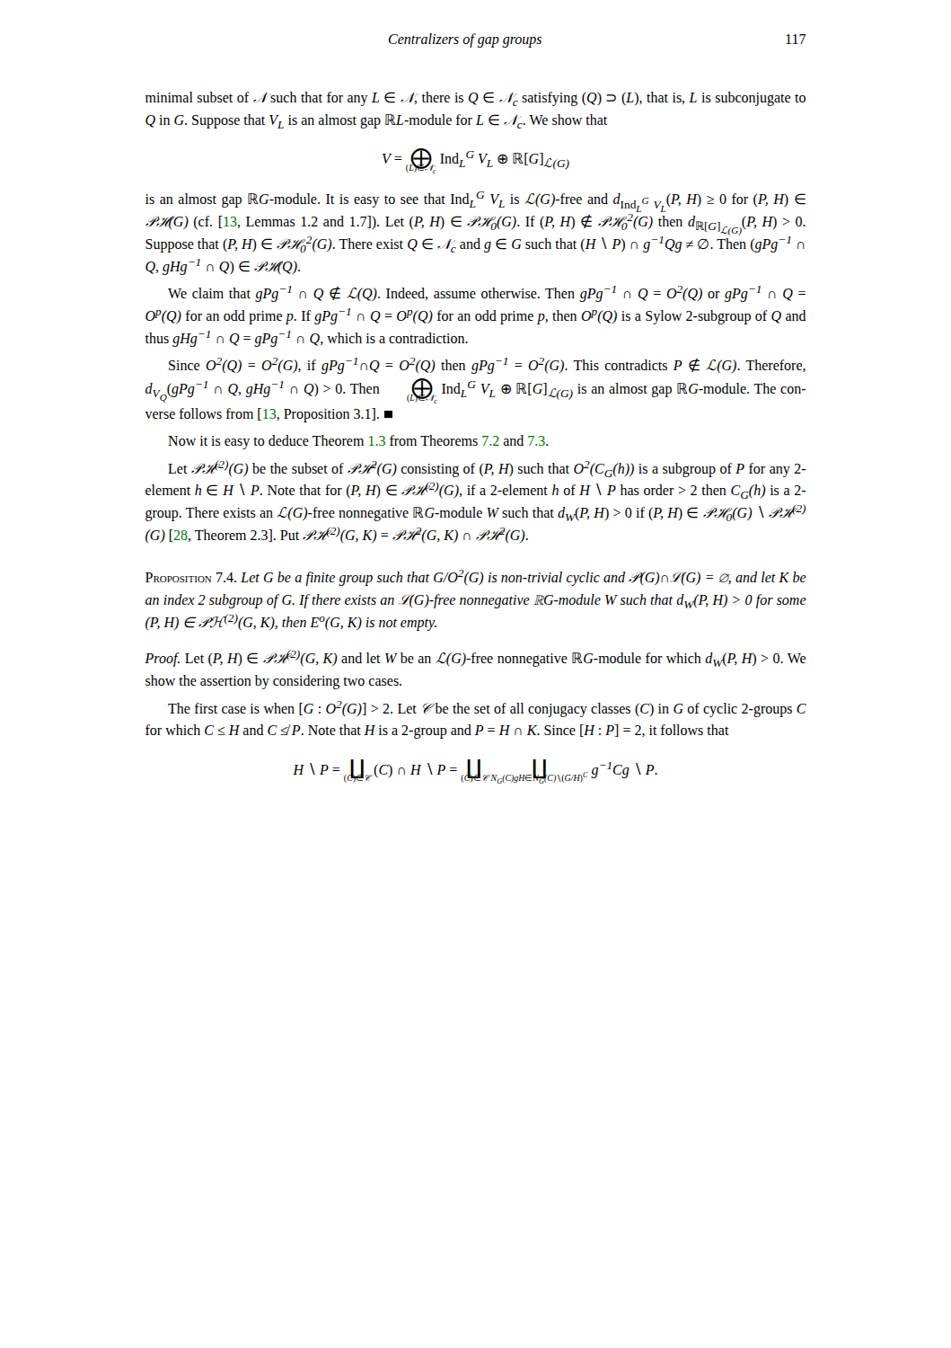Centralizers of gap groups 117
minimal subset of 𝒩 such that for any L ∈ 𝒩, there is Q ∈ 𝒩c satisfying (Q) ⊃ (L), that is, L is subconjugate to Q in G. Suppose that VL is an almost gap ℝL-module for L ∈ 𝒩c. We show that
V = ⨁ (L)∈𝒩c IndLG VL ⊕ ℝ[G]ℒ(G)
is an almost gap ℝG-module. It is easy to see that IndLG VL is ℒ(G)-free and dIndLG VL(P, H) ≥ 0 for (P, H) ∈ 𝒫ℋ(G) (cf. [13, Lemmas 1.2 and 1.7]). Let (P, H) ∈ 𝒫ℋ0(G). If (P, H) ∉ 𝒫ℋ02(G) then dℝ[G]ℒ(G)(P, H) > 0. Suppose that (P, H) ∈ 𝒫ℋ02(G). There exist Q ∈ 𝒩c and g ∈ G such that (H ∖ P) ∩ g−1Qg ≠ ∅. Then (gPg−1 ∩ Q, gHg−1 ∩ Q) ∈ 𝒫ℋ(Q).
We claim that gPg−1 ∩ Q ∉ ℒ(Q). Indeed, assume otherwise. Then gPg−1 ∩ Q = O2(Q) or gPg−1 ∩ Q = Op(Q) for an odd prime p. If gPg−1 ∩ Q = Op(Q) for an odd prime p, then Op(Q) is a Sylow 2-subgroup of Q and thus gHg−1 ∩ Q = gPg−1 ∩ Q, which is a contradiction.
Since O2(Q) = O2(G), if gPg−1∩Q = O2(Q) then gPg−1 = O2(G). This contradicts P ∉ ℒ(G). Therefore, dVQ(gPg−1 ∩ Q, gHg−1 ∩ Q) > 0. Then ⨁(L)∈𝒩c IndLG VL ⊕ ℝ[G]ℒ(G) is an almost gap ℝG-module. The converse follows from [13, Proposition 3.1].
Now it is easy to deduce Theorem 1.3 from Theorems 7.2 and 7.3.
Let 𝒫ℋ(2)(G) be the subset of 𝒫ℋ2(G) consisting of (P, H) such that O2(CG(h)) is a subgroup of P for any 2-element h ∈ H ∖ P. Note that for (P, H) ∈ 𝒫ℋ(2)(G), if a 2-element h of H ∖ P has order > 2 then CG(h) is a 2-group. There exists an ℒ(G)-free nonnegative ℝG-module W such that dW(P, H) > 0 if (P, H) ∈ 𝒫ℋ0(G) ∖ 𝒫ℋ(2)(G) [28, Theorem 2.3]. Put 𝒫ℋ(2)(G, K) = 𝒫ℋ2(G, K) ∩ 𝒫ℋ2(G).
Proposition 7.4. Let G be a finite group such that G/O2(G) is non-trivial cyclic and 𝒫(G)∩ℒ(G) = ∅, and let K be an index 2 subgroup of G. If there exists an ℒ(G)-free nonnegative ℝG-module W such that dW(P, H) > 0 for some (P, H) ∈ 𝒫ℋ(2)(G, K), then Eo(G, K) is not empty.
Proof. Let (P, H) ∈ 𝒫ℋ(2)(G, K) and let W be an ℒ(G)-free nonnegative ℝG-module for which dW(P, H) > 0. We show the assertion by considering two cases.
The first case is when [G : O2(G)] > 2. Let 𝒞 be the set of all conjugacy classes (C) in G of cyclic 2-groups C for which C ≤ H and C ≰ P. Note that H is a 2-group and P = H ∩ K. Since [H : P] = 2, it follows that
H ∖ P = ∐ (C)∈𝒞 (C) ∩ H ∖ P = ∐ (C)∈𝒞 ∐ NG(C)gH∈NG(C)∖(G/H)C g−1Cg ∖ P.